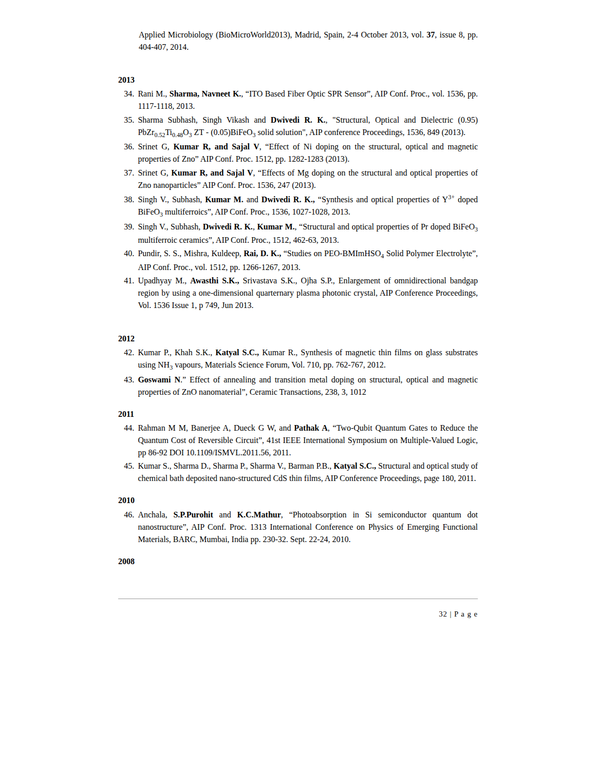Applied Microbiology (BioMicroWorld2013), Madrid, Spain, 2-4 October 2013, vol. 37, issue 8, pp. 404-407, 2014.
2013
Rani M., Sharma, Navneet K., “ITO Based Fiber Optic SPR Sensor”, AIP Conf. Proc., vol. 1536, pp. 1117-1118, 2013.
Sharma Subhash, Singh Vikash and Dwivedi R. K., "Structural, Optical and Dielectric (0.95) PbZr0.52Ti0.48O3 ZT - (0.05)BiFeO3 solid solution", AIP conference Proceedings, 1536, 849 (2013).
Srinet G, Kumar R, and Sajal V, “Effect of Ni doping on the structural, optical and magnetic properties of Zno” AIP Conf. Proc. 1512, pp. 1282-1283 (2013).
Srinet G, Kumar R, and Sajal V, “Effects of Mg doping on the structural and optical properties of Zno nanoparticles” AIP Conf. Proc. 1536, 247 (2013).
Singh V., Subhash, Kumar M. and Dwivedi R. K., “Synthesis and optical properties of Y3+ doped BiFeO3 multiferroics”, AIP Conf. Proc., 1536, 1027-1028, 2013.
Singh V., Subhash, Dwivedi R. K., Kumar M., “Structural and optical properties of Pr doped BiFeO3 multiferroic ceramics”, AIP Conf. Proc., 1512, 462-63, 2013.
Pundir, S. S., Mishra, Kuldeep, Rai, D. K., “Studies on PEO-BMImHSO4 Solid Polymer Electrolyte”, AIP Conf. Proc., vol. 1512, pp. 1266-1267, 2013.
Upadhyay M., Awasthi S.K., Srivastava S.K., Ojha S.P., Enlargement of omnidirectional bandgap region by using a one-dimensional quarternary plasma photonic crystal, AIP Conference Proceedings, Vol. 1536 Issue 1, p 749, Jun 2013.
2012
Kumar P., Khah S.K., Katyal S.C., Kumar R., Synthesis of magnetic thin films on glass substrates using NH3 vapours, Materials Science Forum, Vol. 710, pp. 762-767, 2012.
Goswami N.” Effect of annealing and transition metal doping on structural, optical and magnetic properties of ZnO nanomaterial”, Ceramic Transactions, 238, 3, 1012
2011
Rahman M M, Banerjee A, Dueck G W, and Pathak A, “Two-Qubit Quantum Gates to Reduce the Quantum Cost of Reversible Circuit”, 41st IEEE International Symposium on Multiple-Valued Logic, pp 86-92 DOI 10.1109/ISMVL.2011.56, 2011.
Kumar S., Sharma D., Sharma P., Sharma V., Barman P.B., Katyal S.C., Structural and optical study of chemical bath deposited nano-structured CdS thin films, AIP Conference Proceedings, page 180, 2011.
2010
Anchala, S.P.Purohit and K.C.Mathur, “Photoabsorption in Si semiconductor quantum dot nanostructure”, AIP Conf. Proc. 1313 International Conference on Physics of Emerging Functional Materials, BARC, Mumbai, India pp. 230-32. Sept. 22-24, 2010.
2008
32 | P a g e